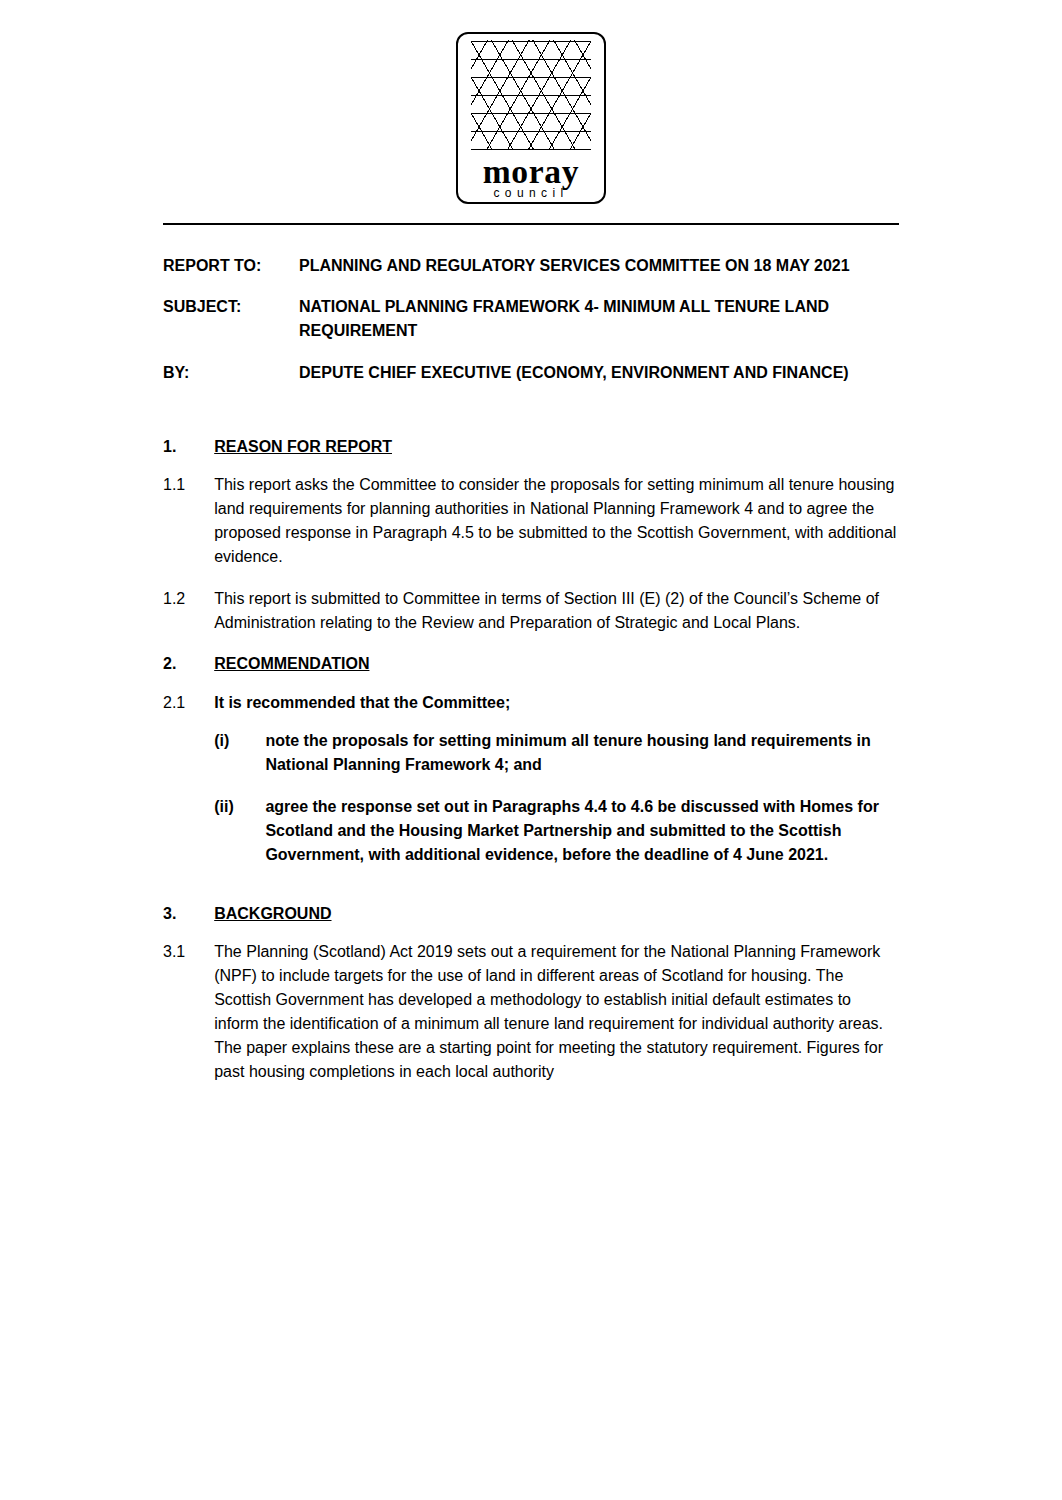moray
council
| REPORT TO: | PLANNING AND REGULATORY SERVICES COMMITTEE ON 18 MAY 2021 |
| SUBJECT: | NATIONAL PLANNING FRAMEWORK 4- MINIMUM ALL TENURE LAND REQUIREMENT |
| BY: | DEPUTE CHIEF EXECUTIVE (ECONOMY, ENVIRONMENT AND FINANCE) |
1. REASON FOR REPORT
1.1 This report asks the Committee to consider the proposals for setting minimum all tenure housing land requirements for planning authorities in National Planning Framework 4 and to agree the proposed response in Paragraph 4.5 to be submitted to the Scottish Government, with additional evidence.
1.2 This report is submitted to Committee in terms of Section III (E) (2) of the Council’s Scheme of Administration relating to the Review and Preparation of Strategic and Local Plans.
2. RECOMMENDATION
2.1 It is recommended that the Committee;
(i) note the proposals for setting minimum all tenure housing land requirements in National Planning Framework 4; and
(ii) agree the response set out in Paragraphs 4.4 to 4.6 be discussed with Homes for Scotland and the Housing Market Partnership and submitted to the Scottish Government, with additional evidence, before the deadline of 4 June 2021.
3. BACKGROUND
3.1 The Planning (Scotland) Act 2019 sets out a requirement for the National Planning Framework (NPF) to include targets for the use of land in different areas of Scotland for housing. The Scottish Government has developed a methodology to establish initial default estimates to inform the identification of a minimum all tenure land requirement for individual authority areas. The paper explains these are a starting point for meeting the statutory requirement. Figures for past housing completions in each local authority